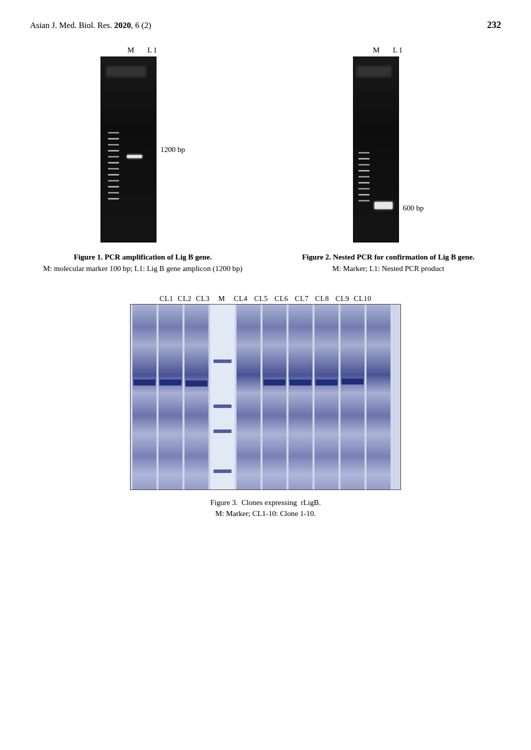Asian J. Med. Biol. Res. 2020, 6 (2)
232
M L1
1200 bp
Figure 1. PCR amplification of Lig B gene.
M: molecular marker 100 bp; L1: Lig B gene amplicon (1200 bp)
M L1
600 bp
Figure 2. Nested PCR for confirmation of Lig B gene.
M: Marker; L1: Nested PCR product
CL1 CL2 CL3 M CL4 CL5 CL6 CL7 CL8 CL9 CL10
Figure 3. Clones expressing rLigB.
M: Marker; CL1-10: Clone 1-10.